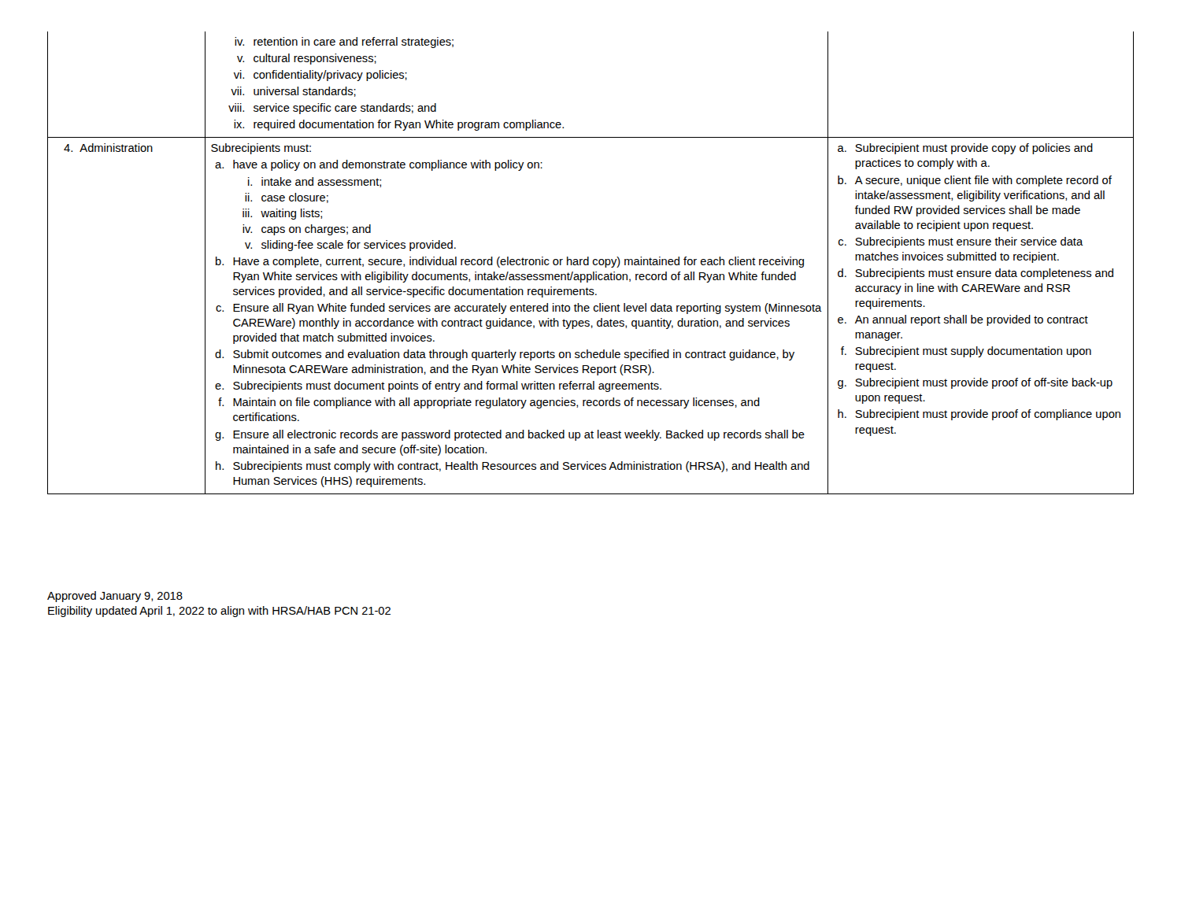| | retention in care and referral strategies; cultural responsiveness; confidentiality/privacy policies; universal standards; service specific care standards; and required documentation for Ryan White program compliance. | |
| 4. Administration | Subrecipients must: have a policy on and demonstrate compliance with policy on: intake and assessment; case closure; waiting lists; caps on charges; and sliding-fee scale for services provided. Have a complete, current, secure, individual record (electronic or hard copy) maintained for each client receiving Ryan White services with eligibility documents, intake/assessment/application, record of all Ryan White funded services provided, and all service-specific documentation requirements. Ensure all Ryan White funded services are accurately entered into the client level data reporting system (Minnesota CAREWare) monthly in accordance with contract guidance, with types, dates, quantity, duration, and services provided that match submitted invoices. Submit outcomes and evaluation data through quarterly reports on schedule specified in contract guidance, by Minnesota CAREWare administration, and the Ryan White Services Report (RSR). Subrecipients must document points of entry and formal written referral agreements. Maintain on file compliance with all appropriate regulatory agencies, records of necessary licenses, and certifications. Ensure all electronic records are password protected and backed up at least weekly. Backed up records shall be maintained in a safe and secure (off-site) location. Subrecipients must comply with contract, Health Resources and Services Administration (HRSA), and Health and Human Services (HHS) requirements. | Subrecipient must provide copy of policies and practices to comply with a. A secure, unique client file with complete record of intake/assessment, eligibility verifications, and all funded RW provided services shall be made available to recipient upon request. Subrecipients must ensure their service data matches invoices submitted to recipient. Subrecipients must ensure data completeness and accuracy in line with CAREWare and RSR requirements. An annual report shall be provided to contract manager. Subrecipient must supply documentation upon request. Subrecipient must provide proof of off-site back-up upon request. Subrecipient must provide proof of compliance upon request. |
Approved January 9, 2018
Eligibility updated April 1, 2022 to align with HRSA/HAB PCN 21-02